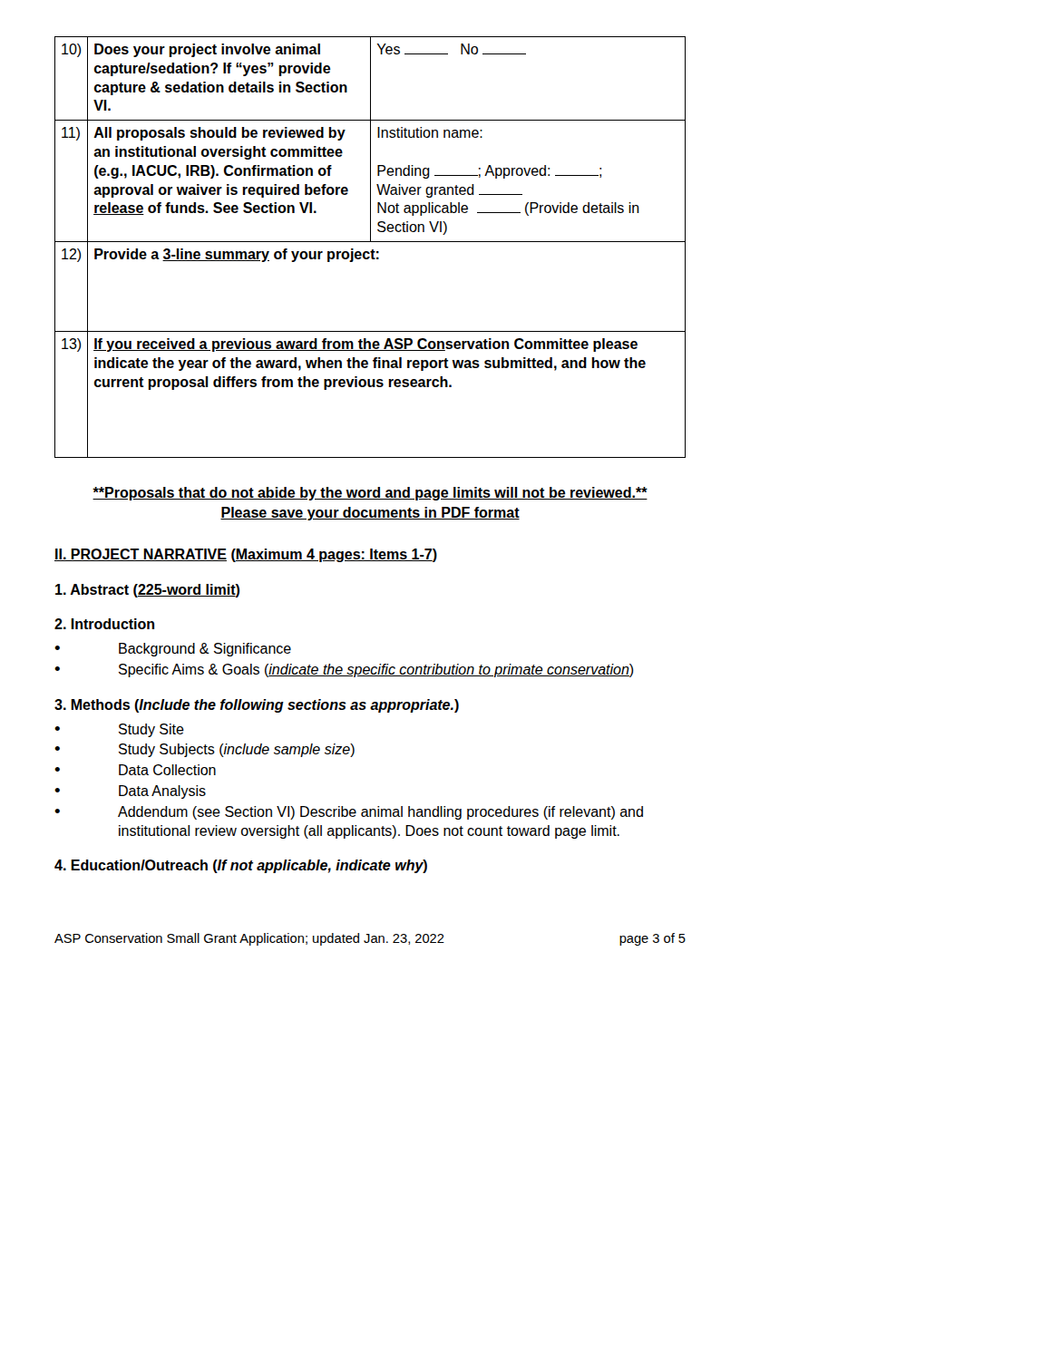| 10) | Does your project involve animal capture/sedation? If “yes” provide capture & sedation details in Section VI. | Yes No |
| 11) | All proposals should be reviewed by an institutional oversight committee (e.g., IACUC, IRB). Confirmation of approval or waiver is required before release of funds. See Section VI. | Institution name: Pending ; Approved: ; Waiver granted Not applicable (Provide details in Section VI) |
| 12) | Provide a 3-line summary of your project: |
| 13) | If you received a previous award from the ASP Con servation Committee please indicate the year of the award, when the final report was submitted, and how the current proposal differs from the previous research. |
**Proposals that do not abide by the word and page limits will not be reviewed.**
Please save your documents in PDF format
II. PROJECT NARRATIVE (Maximum 4 pages: Items 1-7)
1. Abstract (225-word limit)
2. Introduction
Background & Significance
Specific Aims & Goals (indicate the specific contribution to primate conservation)
3. Methods (Include the following sections as appropriate.)
Study Site
Study Subjects (include sample size)
Data Collection
Data Analysis
Addendum (see Section VI) Describe animal handling procedures (if relevant) and institutional review oversight (all applicants). Does not count toward page limit.
4. Education/Outreach (If not applicable, indicate why)
ASP Conservation Small Grant Application; updated Jan. 23, 2022 page 3 of 5